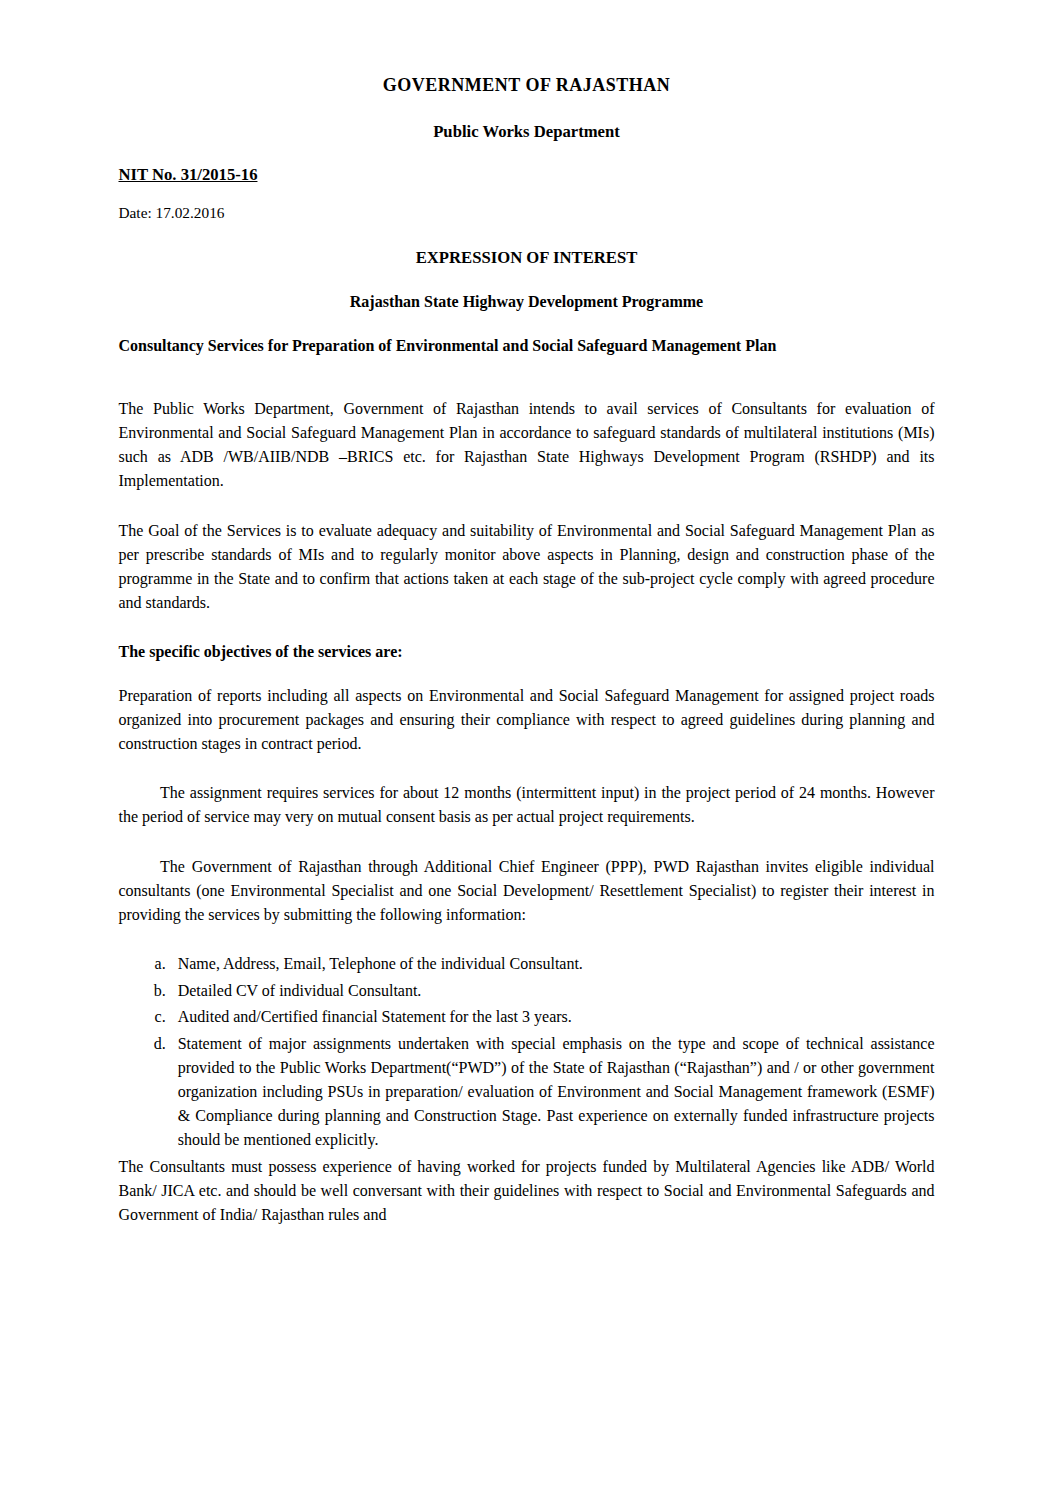GOVERNMENT OF RAJASTHAN
Public Works Department
NIT No. 31/2015-16
Date: 17.02.2016
EXPRESSION OF INTEREST
Rajasthan State Highway Development Programme
Consultancy Services for Preparation of Environmental and Social Safeguard Management Plan
The Public Works Department, Government of Rajasthan intends to avail services of Consultants for evaluation of Environmental and Social Safeguard Management Plan in accordance to safeguard standards of multilateral institutions (MIs) such as ADB /WB/AIIB/NDB –BRICS etc. for Rajasthan State Highways Development Program (RSHDP) and its Implementation.
The Goal of the Services is to evaluate adequacy and suitability of Environmental and Social Safeguard Management Plan as per prescribe standards of MIs and to regularly monitor above aspects in Planning, design and construction phase of the programme in the State and to confirm that actions taken at each stage of the sub-project cycle comply with agreed procedure and standards.
The specific objectives of the services are:
Preparation of reports including all aspects on Environmental and Social Safeguard Management for assigned project roads organized into procurement packages and ensuring their compliance with respect to agreed guidelines during planning and construction stages in contract period.
The assignment requires services for about 12 months (intermittent input) in the project period of 24 months. However the period of service may very on mutual consent basis as per actual project requirements.
The Government of Rajasthan through Additional Chief Engineer (PPP), PWD Rajasthan invites eligible individual consultants (one Environmental Specialist and one Social Development/ Resettlement Specialist) to register their interest in providing the services by submitting the following information:
Name, Address, Email, Telephone of the individual Consultant.
Detailed CV of individual Consultant.
Audited and/Certified financial Statement for the last 3 years.
Statement of major assignments undertaken with special emphasis on the type and scope of technical assistance provided to the Public Works Department(“PWD”) of the State of Rajasthan (“Rajasthan”) and / or other government organization including PSUs in preparation/ evaluation of Environment and Social Management framework (ESMF) & Compliance during planning and Construction Stage. Past experience on externally funded infrastructure projects should be mentioned explicitly.
The Consultants must possess experience of having worked for projects funded by Multilateral Agencies like ADB/ World Bank/ JICA etc. and should be well conversant with their guidelines with respect to Social and Environmental Safeguards and Government of India/ Rajasthan rules and